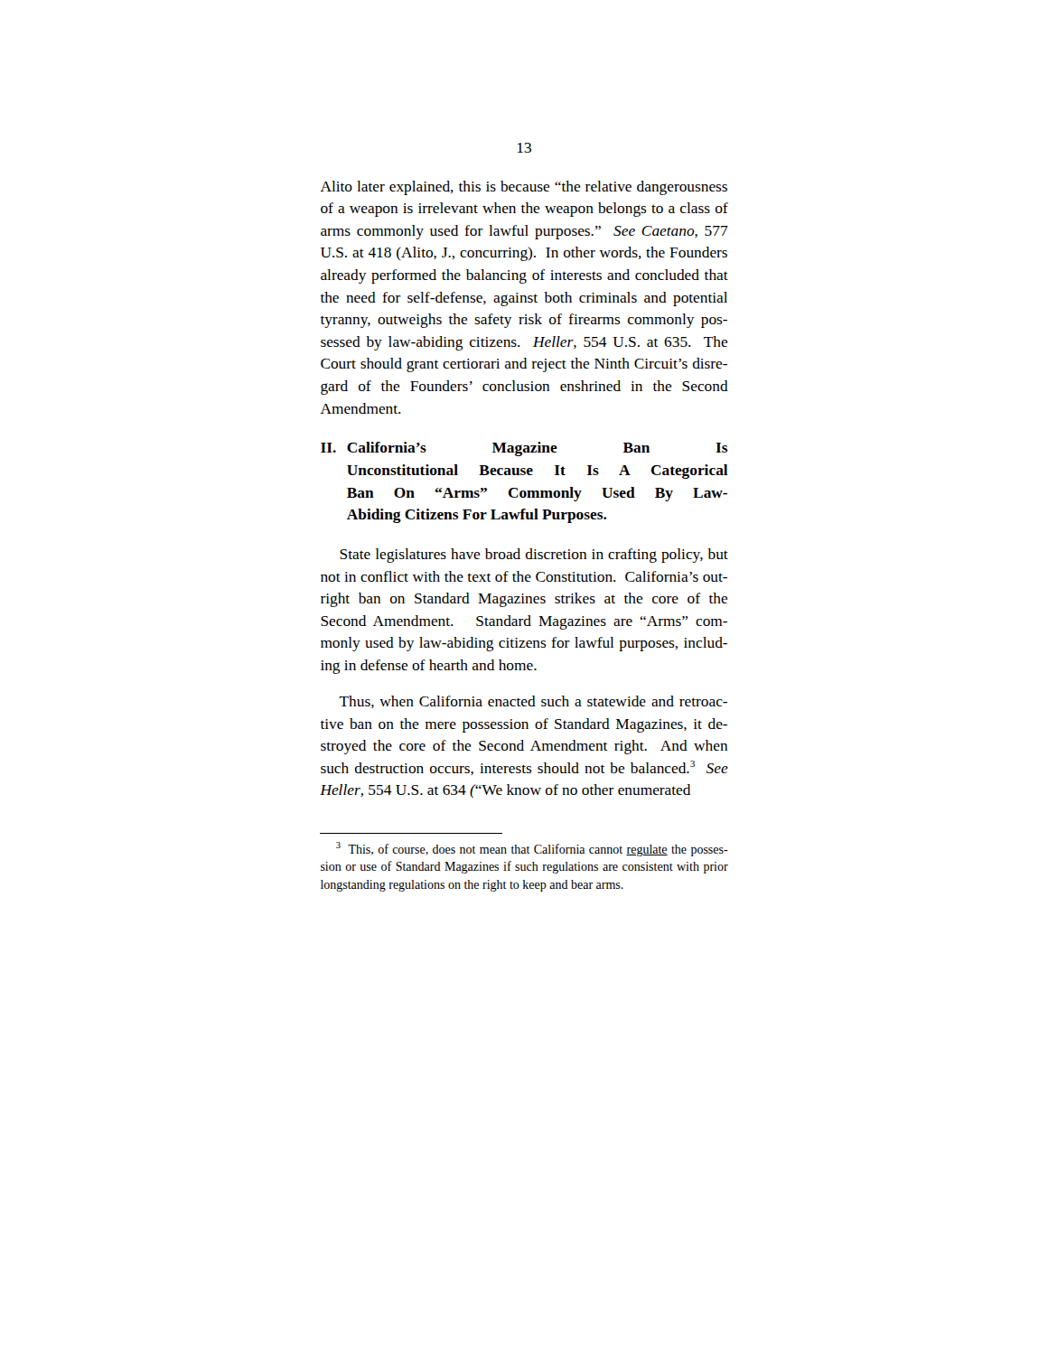13
Alito later explained, this is because “the relative dangerousness of a weapon is irrelevant when the weapon belongs to a class of arms commonly used for lawful purposes.” See Caetano, 577 U.S. at 418 (Alito, J., concurring). In other words, the Founders already performed the balancing of interests and concluded that the need for self-defense, against both criminals and potential tyranny, outweighs the safety risk of firearms commonly possessed by law-abiding citizens. Heller, 554 U.S. at 635. The Court should grant certiorari and reject the Ninth Circuit’s disregard of the Founders’ conclusion enshrined in the Second Amendment.
II. California’s Magazine Ban Is Unconstitutional Because It Is A Categorical Ban On “Arms” Commonly Used By Law- Abiding Citizens For Lawful Purposes.
State legislatures have broad discretion in crafting policy, but not in conflict with the text of the Constitution. California’s outright ban on Standard Magazines strikes at the core of the Second Amendment. Standard Magazines are “Arms” commonly used by law-abiding citizens for lawful purposes, including in defense of hearth and home.
Thus, when California enacted such a statewide and retroactive ban on the mere possession of Standard Magazines, it destroyed the core of the Second Amendment right. And when such destruction occurs, interests should not be balanced.3 See Heller, 554 U.S. at 634 (“We know of no other enumerated
3 This, of course, does not mean that California cannot regulate the possession or use of Standard Magazines if such regulations are consistent with prior longstanding regulations on the right to keep and bear arms.